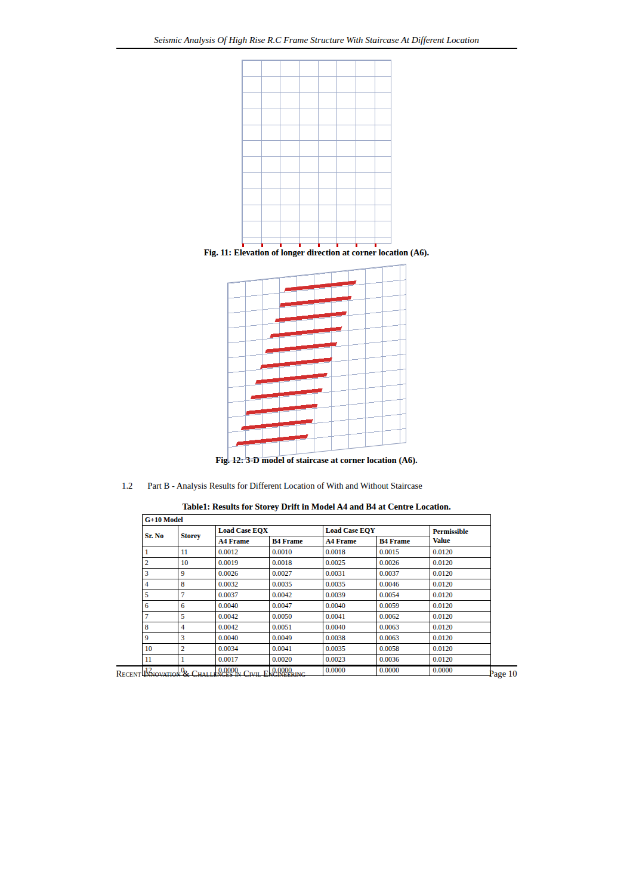Seismic Analysis Of High Rise R.C Frame Structure With Staircase At Different Location
Fig. 11: Elevation of longer direction at corner location (A6).
Fig. 12: 3-D model of staircase at corner location (A6).
1.2 Part B - Analysis Results for Different Location of With and Without Staircase
Table1: Results for Storey Drift in Model A4 and B4 at Centre Location.
| G+10 Model |
| Sr. No | Storey | Load Case EQX | Load Case EQY | Permissible Value |
| A4 Frame | B4 Frame | A4 Frame | B4 Frame |
| 1 | 11 | 0.0012 | 0.0010 | 0.0018 | 0.0015 | 0.0120 |
| 2 | 10 | 0.0019 | 0.0018 | 0.0025 | 0.0026 | 0.0120 |
| 3 | 9 | 0.0026 | 0.0027 | 0.0031 | 0.0037 | 0.0120 |
| 4 | 8 | 0.0032 | 0.0035 | 0.0035 | 0.0046 | 0.0120 |
| 5 | 7 | 0.0037 | 0.0042 | 0.0039 | 0.0054 | 0.0120 |
| 6 | 6 | 0.0040 | 0.0047 | 0.0040 | 0.0059 | 0.0120 |
| 7 | 5 | 0.0042 | 0.0050 | 0.0041 | 0.0062 | 0.0120 |
| 8 | 4 | 0.0042 | 0.0051 | 0.0040 | 0.0063 | 0.0120 |
| 9 | 3 | 0.0040 | 0.0049 | 0.0038 | 0.0063 | 0.0120 |
| 10 | 2 | 0.0034 | 0.0041 | 0.0035 | 0.0058 | 0.0120 |
| 11 | 1 | 0.0017 | 0.0020 | 0.0023 | 0.0036 | 0.0120 |
| 12 | 0 | 0.0000 | 0.0000 | 0.0000 | 0.0000 | 0.0000 |
Recent Innovation & Challenges in Civil Engineering Page 10